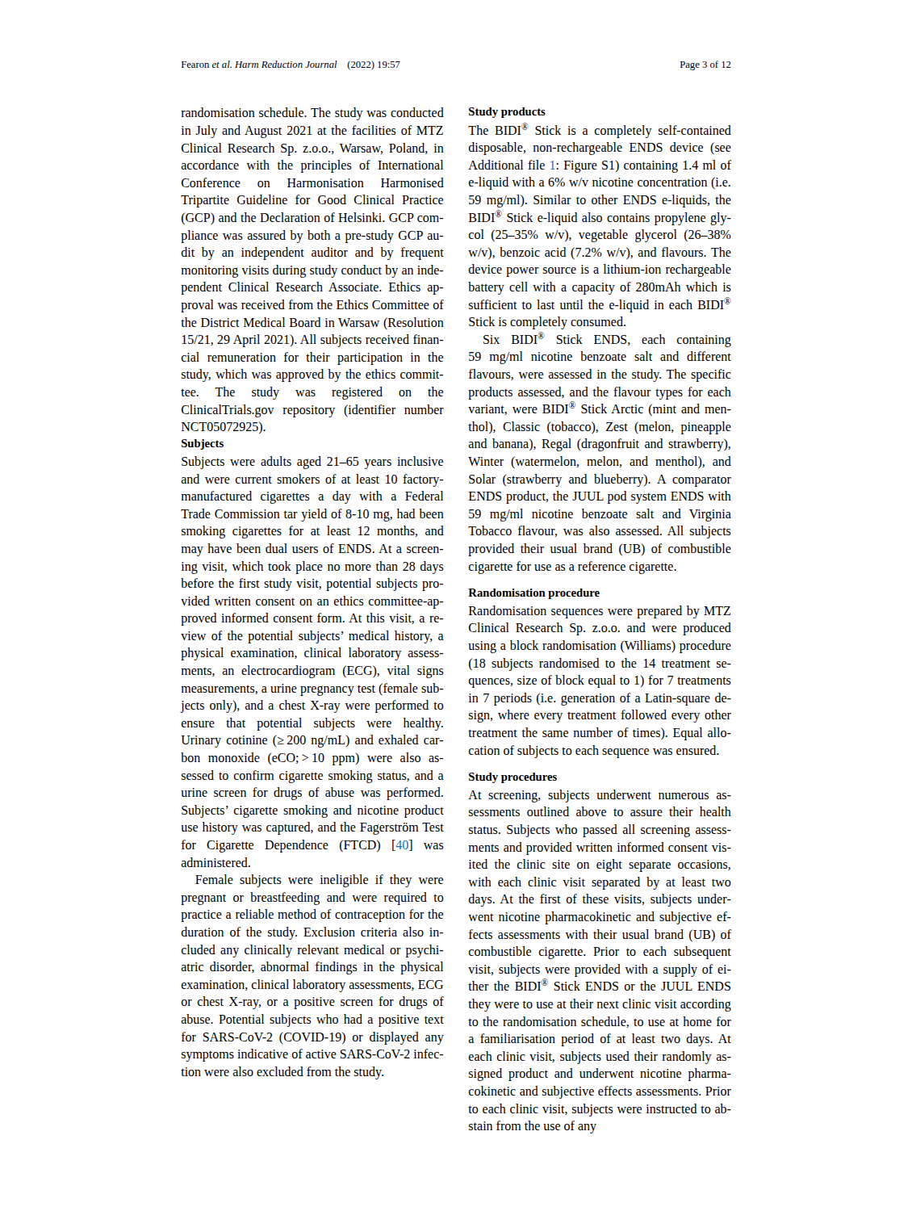Fearon et al. Harm Reduction Journal (2022) 19:57
Page 3 of 12
randomisation schedule. The study was conducted in July and August 2021 at the facilities of MTZ Clinical Research Sp. z.o.o., Warsaw, Poland, in accordance with the principles of International Conference on Harmonisation Harmonised Tripartite Guideline for Good Clinical Practice (GCP) and the Declaration of Helsinki. GCP compliance was assured by both a pre-study GCP audit by an independent auditor and by frequent monitoring visits during study conduct by an independent Clinical Research Associate. Ethics approval was received from the Ethics Committee of the District Medical Board in Warsaw (Resolution 15/21, 29 April 2021). All subjects received financial remuneration for their participation in the study, which was approved by the ethics committee. The study was registered on the ClinicalTrials.gov repository (identifier number NCT05072925).
Subjects
Subjects were adults aged 21–65 years inclusive and were current smokers of at least 10 factory-manufactured cigarettes a day with a Federal Trade Commission tar yield of 8-10 mg, had been smoking cigarettes for at least 12 months, and may have been dual users of ENDS. At a screening visit, which took place no more than 28 days before the first study visit, potential subjects provided written consent on an ethics committee-approved informed consent form. At this visit, a review of the potential subjects’ medical history, a physical examination, clinical laboratory assessments, an electrocardiogram (ECG), vital signs measurements, a urine pregnancy test (female subjects only), and a chest X-ray were performed to ensure that potential subjects were healthy. Urinary cotinine (≥ 200 ng/mL) and exhaled carbon monoxide (eCO; > 10 ppm) were also assessed to confirm cigarette smoking status, and a urine screen for drugs of abuse was performed. Subjects’ cigarette smoking and nicotine product use history was captured, and the Fagerström Test for Cigarette Dependence (FTCD) [40] was administered.
Female subjects were ineligible if they were pregnant or breastfeeding and were required to practice a reliable method of contraception for the duration of the study. Exclusion criteria also included any clinically relevant medical or psychiatric disorder, abnormal findings in the physical examination, clinical laboratory assessments, ECG or chest X-ray, or a positive screen for drugs of abuse. Potential subjects who had a positive text for SARS-CoV-2 (COVID-19) or displayed any symptoms indicative of active SARS-CoV-2 infection were also excluded from the study.
Study products
The BIDI® Stick is a completely self-contained disposable, non-rechargeable ENDS device (see Additional file 1: Figure S1) containing 1.4 ml of e-liquid with a 6% w/v nicotine concentration (i.e. 59 mg/ml). Similar to other ENDS e-liquids, the BIDI® Stick e-liquid also contains propylene glycol (25–35% w/v), vegetable glycerol (26–38% w/v), benzoic acid (7.2% w/v), and flavours. The device power source is a lithium-ion rechargeable battery cell with a capacity of 280mAh which is sufficient to last until the e-liquid in each BIDI® Stick is completely consumed.
Six BIDI® Stick ENDS, each containing 59 mg/ml nicotine benzoate salt and different flavours, were assessed in the study. The specific products assessed, and the flavour types for each variant, were BIDI® Stick Arctic (mint and menthol), Classic (tobacco), Zest (melon, pineapple and banana), Regal (dragonfruit and strawberry), Winter (watermelon, melon, and menthol), and Solar (strawberry and blueberry). A comparator ENDS product, the JUUL pod system ENDS with 59 mg/ml nicotine benzoate salt and Virginia Tobacco flavour, was also assessed. All subjects provided their usual brand (UB) of combustible cigarette for use as a reference cigarette.
Randomisation procedure
Randomisation sequences were prepared by MTZ Clinical Research Sp. z.o.o. and were produced using a block randomisation (Williams) procedure (18 subjects randomised to the 14 treatment sequences, size of block equal to 1) for 7 treatments in 7 periods (i.e. generation of a Latin-square design, where every treatment followed every other treatment the same number of times). Equal allocation of subjects to each sequence was ensured.
Study procedures
At screening, subjects underwent numerous assessments outlined above to assure their health status. Subjects who passed all screening assessments and provided written informed consent visited the clinic site on eight separate occasions, with each clinic visit separated by at least two days. At the first of these visits, subjects underwent nicotine pharmacokinetic and subjective effects assessments with their usual brand (UB) of combustible cigarette. Prior to each subsequent visit, subjects were provided with a supply of either the BIDI® Stick ENDS or the JUUL ENDS they were to use at their next clinic visit according to the randomisation schedule, to use at home for a familiarisation period of at least two days. At each clinic visit, subjects used their randomly assigned product and underwent nicotine pharmacokinetic and subjective effects assessments. Prior to each clinic visit, subjects were instructed to abstain from the use of any